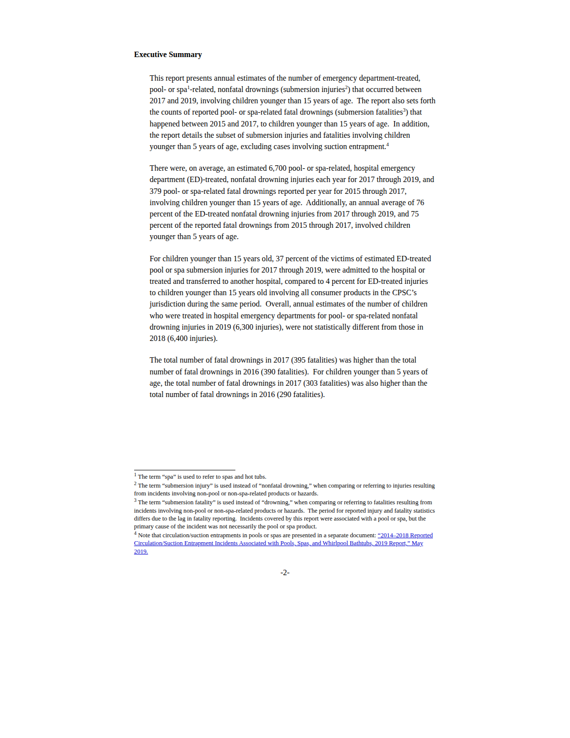Executive Summary
This report presents annual estimates of the number of emergency department-treated, pool- or spa1-related, nonfatal drownings (submersion injuries2) that occurred between 2017 and 2019, involving children younger than 15 years of age. The report also sets forth the counts of reported pool- or spa-related fatal drownings (submersion fatalities3) that happened between 2015 and 2017, to children younger than 15 years of age. In addition, the report details the subset of submersion injuries and fatalities involving children younger than 5 years of age, excluding cases involving suction entrapment.4
There were, on average, an estimated 6,700 pool- or spa-related, hospital emergency department (ED)-treated, nonfatal drowning injuries each year for 2017 through 2019, and 379 pool- or spa-related fatal drownings reported per year for 2015 through 2017, involving children younger than 15 years of age. Additionally, an annual average of 76 percent of the ED-treated nonfatal drowning injuries from 2017 through 2019, and 75 percent of the reported fatal drownings from 2015 through 2017, involved children younger than 5 years of age.
For children younger than 15 years old, 37 percent of the victims of estimated ED-treated pool or spa submersion injuries for 2017 through 2019, were admitted to the hospital or treated and transferred to another hospital, compared to 4 percent for ED-treated injuries to children younger than 15 years old involving all consumer products in the CPSC’s jurisdiction during the same period. Overall, annual estimates of the number of children who were treated in hospital emergency departments for pool- or spa-related nonfatal drowning injuries in 2019 (6,300 injuries), were not statistically different from those in 2018 (6,400 injuries).
The total number of fatal drownings in 2017 (395 fatalities) was higher than the total number of fatal drownings in 2016 (390 fatalities). For children younger than 5 years of age, the total number of fatal drownings in 2017 (303 fatalities) was also higher than the total number of fatal drownings in 2016 (290 fatalities).
1 The term “spa” is used to refer to spas and hot tubs.
2 The term “submersion injury” is used instead of “nonfatal drowning,” when comparing or referring to injuries resulting from incidents involving non-pool or non-spa-related products or hazards.
3 The term “submersion fatality” is used instead of “drowning,” when comparing or referring to fatalities resulting from incidents involving non-pool or non-spa-related products or hazards. The period for reported injury and fatality statistics differs due to the lag in fatality reporting. Incidents covered by this report were associated with a pool or spa, but the primary cause of the incident was not necessarily the pool or spa product.
4 Note that circulation/suction entrapments in pools or spas are presented in a separate document: “2014–2018 Reported Circulation/Suction Entrapment Incidents Associated with Pools, Spas, and Whirlpool Bathtubs, 2019 Report,” May 2019.
-2-